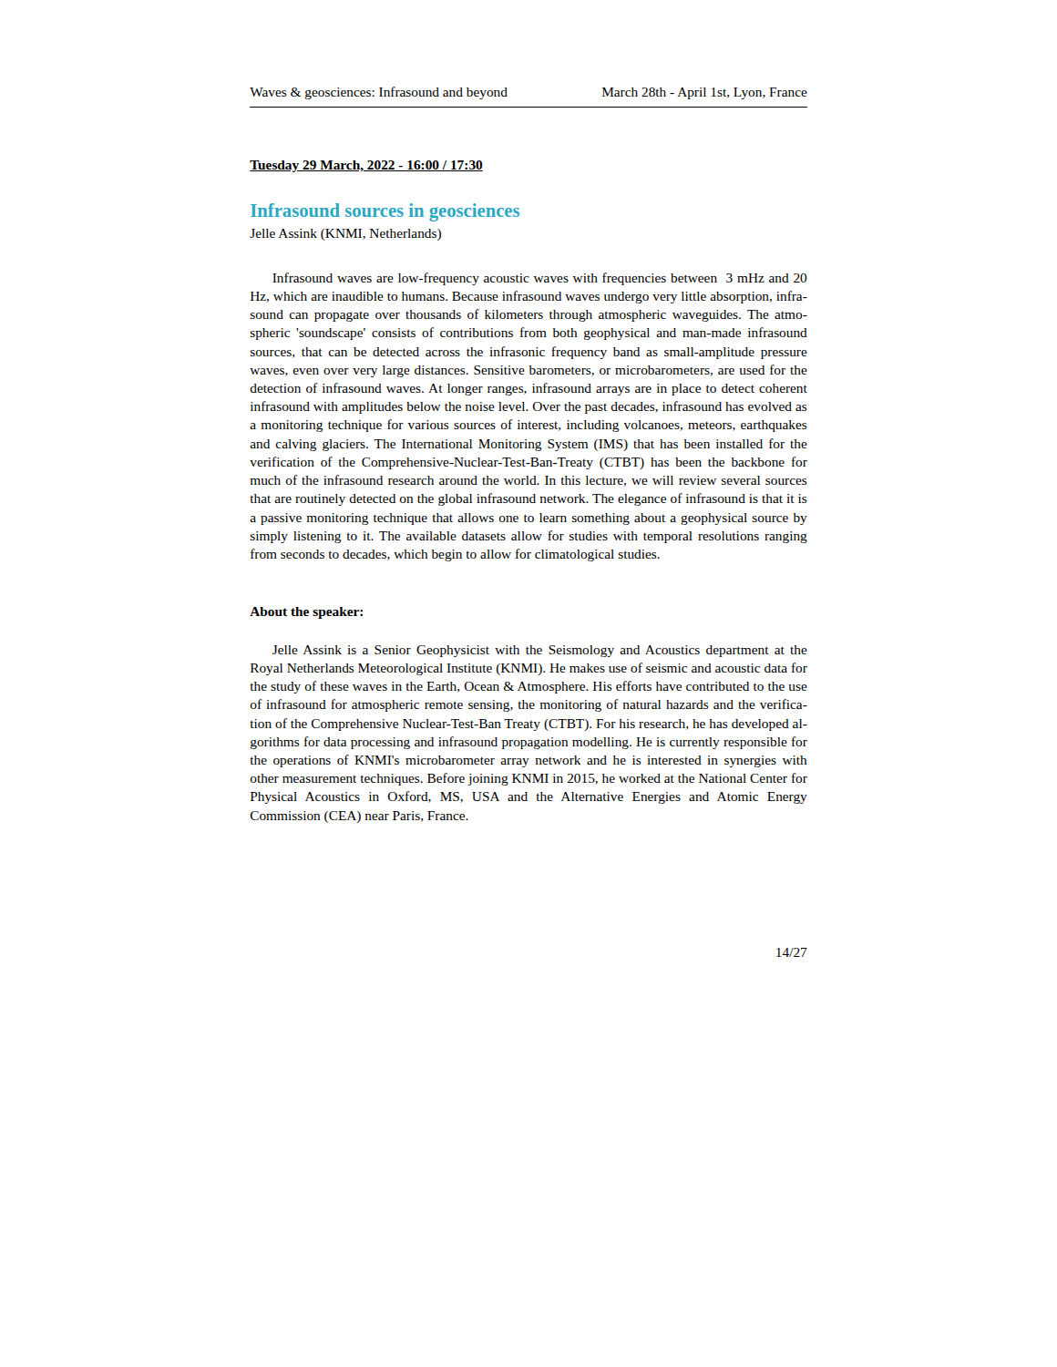Waves & geosciences: Infrasound and beyond
March 28th - April 1st, Lyon, France
Tuesday 29 March, 2022 - 16:00 / 17:30
Infrasound sources in geosciences
Jelle Assink (KNMI, Netherlands)
Infrasound waves are low-frequency acoustic waves with frequencies between 3 mHz and 20 Hz, which are inaudible to humans. Because infrasound waves undergo very little absorption, infrasound can propagate over thousands of kilometers through atmospheric waveguides. The atmospheric 'soundscape' consists of contributions from both geophysical and man-made infrasound sources, that can be detected across the infrasonic frequency band as small-amplitude pressure waves, even over very large distances. Sensitive barometers, or microbarometers, are used for the detection of infrasound waves. At longer ranges, infrasound arrays are in place to detect coherent infrasound with amplitudes below the noise level. Over the past decades, infrasound has evolved as a monitoring technique for various sources of interest, including volcanoes, meteors, earthquakes and calving glaciers. The International Monitoring System (IMS) that has been installed for the verification of the Comprehensive-Nuclear-Test-Ban-Treaty (CTBT) has been the backbone for much of the infrasound research around the world. In this lecture, we will review several sources that are routinely detected on the global infrasound network. The elegance of infrasound is that it is a passive monitoring technique that allows one to learn something about a geophysical source by simply listening to it. The available datasets allow for studies with temporal resolutions ranging from seconds to decades, which begin to allow for climatological studies.
About the speaker:
Jelle Assink is a Senior Geophysicist with the Seismology and Acoustics department at the Royal Netherlands Meteorological Institute (KNMI). He makes use of seismic and acoustic data for the study of these waves in the Earth, Ocean & Atmosphere. His efforts have contributed to the use of infrasound for atmospheric remote sensing, the monitoring of natural hazards and the verification of the Comprehensive Nuclear-Test-Ban Treaty (CTBT). For his research, he has developed algorithms for data processing and infrasound propagation modelling. He is currently responsible for the operations of KNMI's microbarometer array network and he is interested in synergies with other measurement techniques. Before joining KNMI in 2015, he worked at the National Center for Physical Acoustics in Oxford, MS, USA and the Alternative Energies and Atomic Energy Commission (CEA) near Paris, France.
14/27